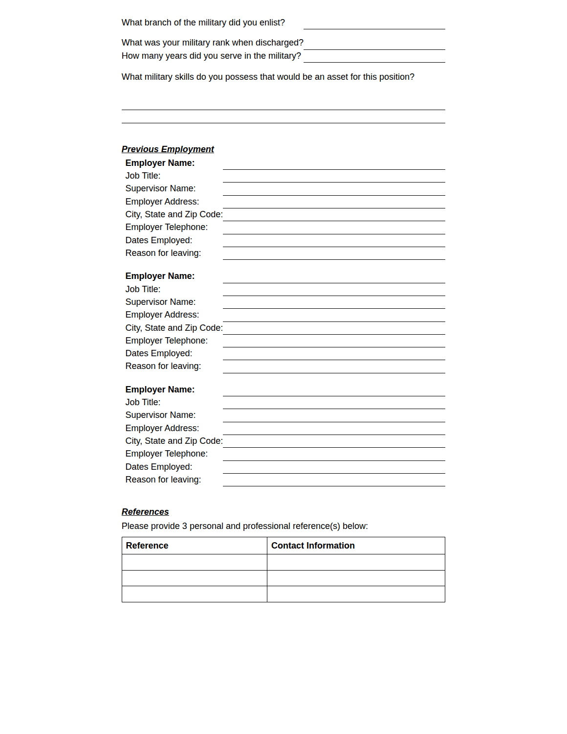| What branch of the military did you enlist? | |
| What was your military rank when discharged? | |
| How many years did you serve in the military? | |
What military skills do you possess that would be an asset for this position?
Previous Employment
| Employer Name: | |
| Job Title: | |
| Supervisor Name: | |
| Employer Address: | |
| City, State and Zip Code: | |
| Employer Telephone: | |
| Dates Employed: | |
| Reason for leaving: | |
| Employer Name: | |
| Job Title: | |
| Supervisor Name: | |
| Employer Address: | |
| City, State and Zip Code: | |
| Employer Telephone: | |
| Dates Employed: | |
| Reason for leaving: | |
| Employer Name: | |
| Job Title: | |
| Supervisor Name: | |
| Employer Address: | |
| City, State and Zip Code: | |
| Employer Telephone: | |
| Dates Employed: | |
| Reason for leaving: | |
References
Please provide 3 personal and professional reference(s) below:
| Reference | Contact Information |
| --- | --- |